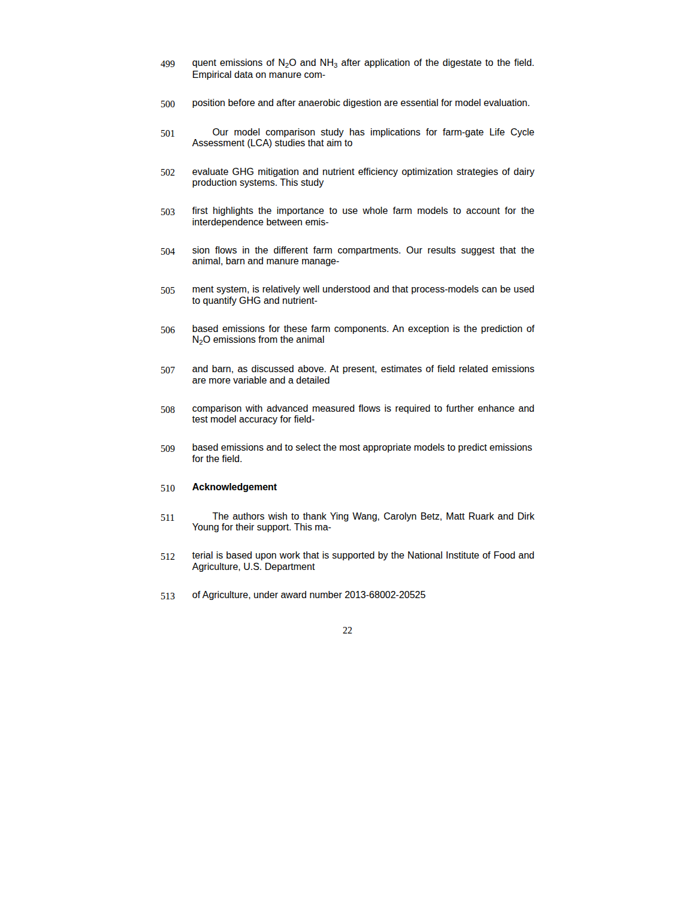499
quent emissions of N2O and NH3 after application of the digestate to the field. Empirical data on manure com-
500
position before and after anaerobic digestion are essential for model evaluation.
501
Our model comparison study has implications for farm-gate Life Cycle Assessment (LCA) studies that aim to
502
evaluate GHG mitigation and nutrient efficiency optimization strategies of dairy production systems. This study
503
first highlights the importance to use whole farm models to account for the interdependence between emis-
504
sion flows in the different farm compartments. Our results suggest that the animal, barn and manure manage-
505
ment system, is relatively well understood and that process-models can be used to quantify GHG and nutrient-
506
based emissions for these farm components. An exception is the prediction of N2O emissions from the animal
507
and barn, as discussed above. At present, estimates of field related emissions are more variable and a detailed
508
comparison with advanced measured flows is required to further enhance and test model accuracy for field-
509
based emissions and to select the most appropriate models to predict emissions for the field.
510
Acknowledgement
511
The authors wish to thank Ying Wang, Carolyn Betz, Matt Ruark and Dirk Young for their support. This ma-
512
terial is based upon work that is supported by the National Institute of Food and Agriculture, U.S. Department
513
of Agriculture, under award number 2013-68002-20525
22